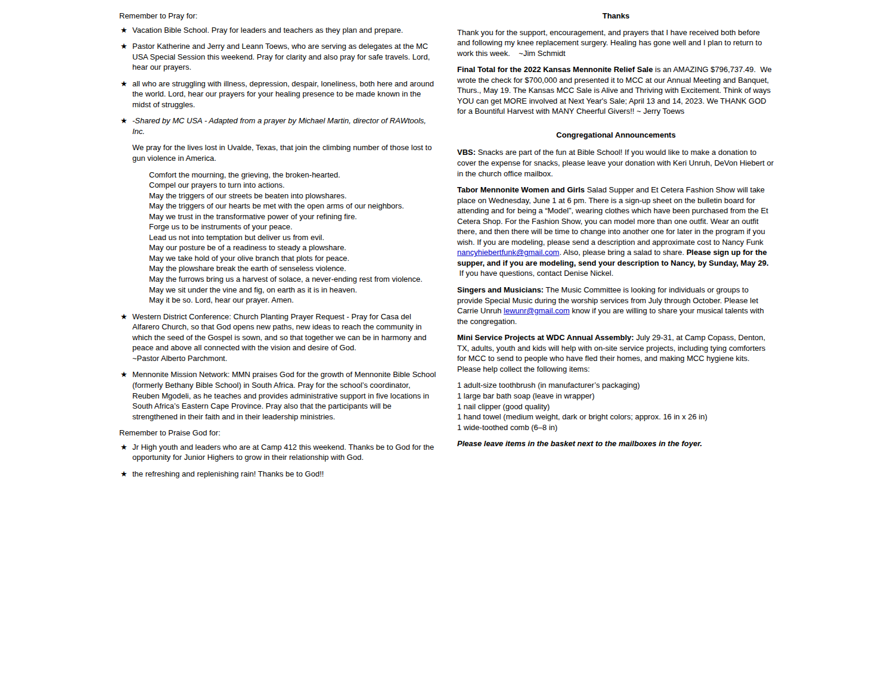Remember to Pray for:
Vacation Bible School. Pray for leaders and teachers as they plan and prepare.
Pastor Katherine and Jerry and Leann Toews, who are serving as delegates at the MC USA Special Session this weekend. Pray for clarity and also pray for safe travels. Lord, hear our prayers.
all who are struggling with illness, depression, despair, loneliness, both here and around the world. Lord, hear our prayers for your healing presence to be made known in the midst of struggles.
-Shared by MC USA - Adapted from a prayer by Michael Martin, director of RAWtools, Inc.
We pray for the lives lost in Uvalde, Texas, that join the climbing number of those lost to gun violence in America.
Comfort the mourning, the grieving, the broken-hearted.
Compel our prayers to turn into actions.
May the triggers of our streets be beaten into plowshares.
May the triggers of our hearts be met with the open arms of our neighbors.
May we trust in the transformative power of your refining fire.
Forge us to be instruments of your peace.
Lead us not into temptation but deliver us from evil.
May our posture be of a readiness to steady a plowshare.
May we take hold of your olive branch that plots for peace.
May the plowshare break the earth of senseless violence.
May the furrows bring us a harvest of solace, a never-ending rest from violence.
May we sit under the vine and fig, on earth as it is in heaven.
May it be so. Lord, hear our prayer. Amen.
Western District Conference: Church Planting Prayer Request - Pray for Casa del Alfarero Church, so that God opens new paths, new ideas to reach the community in which the seed of the Gospel is sown, and so that together we can be in harmony and peace and above all connected with the vision and desire of God.
~Pastor Alberto Parchmont.
Mennonite Mission Network: MMN praises God for the growth of Mennonite Bible School (formerly Bethany Bible School) in South Africa. Pray for the school’s coordinator, Reuben Mgodeli, as he teaches and provides administrative support in five locations in South Africa’s Eastern Cape Province. Pray also that the participants will be strengthened in their faith and in their leadership ministries.
Remember to Praise God for:
Jr High youth and leaders who are at Camp 412 this weekend. Thanks be to God for the opportunity for Junior Highers to grow in their relationship with God.
the refreshing and replenishing rain! Thanks be to God!!
Thanks
Thank you for the support, encouragement, and prayers that I have received both before and following my knee replacement surgery. Healing has gone well and I plan to return to work this week. ~Jim Schmidt
Final Total for the 2022 Kansas Mennonite Relief Sale is an AMAZING $796,737.49. We wrote the check for $700,000 and presented it to MCC at our Annual Meeting and Banquet, Thurs., May 19. The Kansas MCC Sale is Alive and Thriving with Excitement. Think of ways YOU can get MORE involved at Next Year's Sale; April 13 and 14, 2023. We THANK GOD for a Bountiful Harvest with MANY Cheerful Givers!! ~ Jerry Toews
Congregational Announcements
VBS: Snacks are part of the fun at Bible School! If you would like to make a donation to cover the expense for snacks, please leave your donation with Keri Unruh, DeVon Hiebert or in the church office mailbox.
Tabor Mennonite Women and Girls Salad Supper and Et Cetera Fashion Show will take place on Wednesday, June 1 at 6 pm. There is a sign-up sheet on the bulletin board for attending and for being a “Model”, wearing clothes which have been purchased from the Et Cetera Shop. For the Fashion Show, you can model more than one outfit. Wear an outfit there, and then there will be time to change into another one for later in the program if you wish. If you are modeling, please send a description and approximate cost to Nancy Funk nancyhiebertfunk@gmail.com. Also, please bring a salad to share. Please sign up for the supper, and if you are modeling, send your description to Nancy, by Sunday, May 29. If you have questions, contact Denise Nickel.
Singers and Musicians: The Music Committee is looking for individuals or groups to provide Special Music during the worship services from July through October. Please let Carrie Unruh lewunr@gmail.com know if you are willing to share your musical talents with the congregation.
Mini Service Projects at WDC Annual Assembly: July 29-31, at Camp Copass, Denton, TX, adults, youth and kids will help with on-site service projects, including tying comforters for MCC to send to people who have fled their homes, and making MCC hygiene kits. Please help collect the following items:
1 adult-size toothbrush (in manufacturer’s packaging)
1 large bar bath soap (leave in wrapper)
1 nail clipper (good quality)
1 hand towel (medium weight, dark or bright colors; approx. 16 in x 26 in)
1 wide-toothed comb (6–8 in)
Please leave items in the basket next to the mailboxes in the foyer.